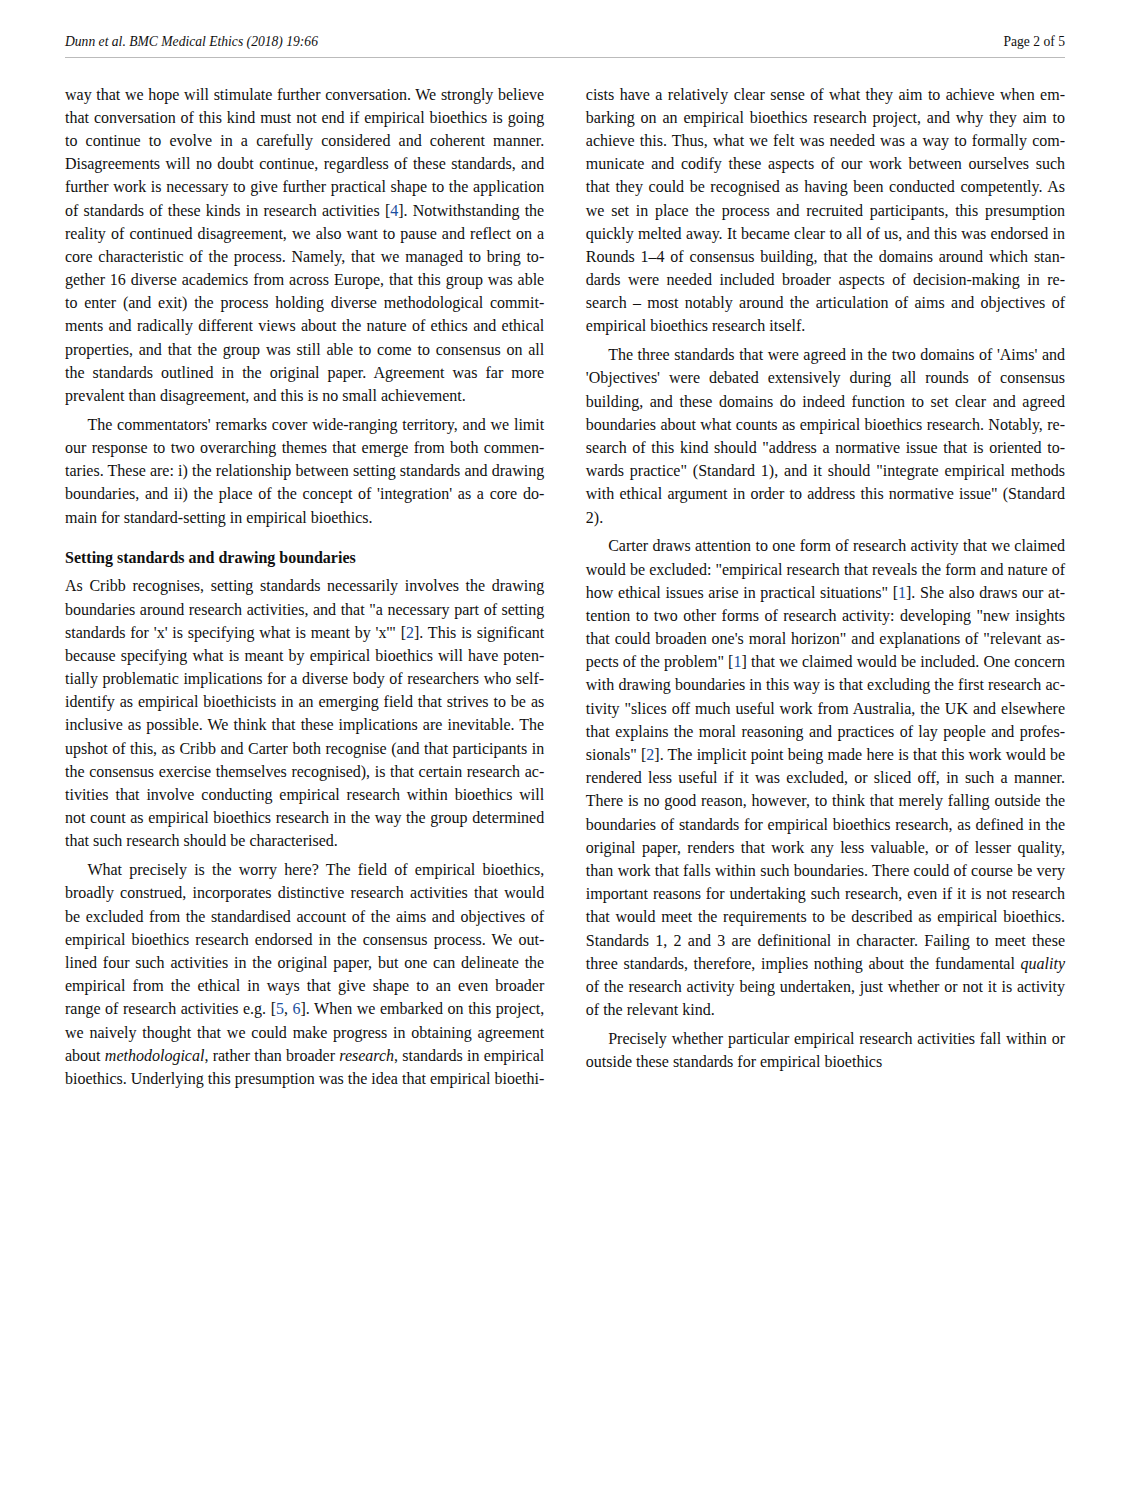Dunn et al. BMC Medical Ethics (2018) 19:66
Page 2 of 5
way that we hope will stimulate further conversation. We strongly believe that conversation of this kind must not end if empirical bioethics is going to continue to evolve in a carefully considered and coherent manner. Disagreements will no doubt continue, regardless of these standards, and further work is necessary to give further practical shape to the application of standards of these kinds in research activities [4]. Notwithstanding the reality of continued disagreement, we also want to pause and reflect on a core characteristic of the process. Namely, that we managed to bring together 16 diverse academics from across Europe, that this group was able to enter (and exit) the process holding diverse methodological commitments and radically different views about the nature of ethics and ethical properties, and that the group was still able to come to consensus on all the standards outlined in the original paper. Agreement was far more prevalent than disagreement, and this is no small achievement.
The commentators' remarks cover wide-ranging territory, and we limit our response to two overarching themes that emerge from both commentaries. These are: i) the relationship between setting standards and drawing boundaries, and ii) the place of the concept of 'integration' as a core domain for standard-setting in empirical bioethics.
Setting standards and drawing boundaries
As Cribb recognises, setting standards necessarily involves the drawing boundaries around research activities, and that "a necessary part of setting standards for 'x' is specifying what is meant by 'x'" [2]. This is significant because specifying what is meant by empirical bioethics will have potentially problematic implications for a diverse body of researchers who self-identify as empirical bioethicists in an emerging field that strives to be as inclusive as possible. We think that these implications are inevitable. The upshot of this, as Cribb and Carter both recognise (and that participants in the consensus exercise themselves recognised), is that certain research activities that involve conducting empirical research within bioethics will not count as empirical bioethics research in the way the group determined that such research should be characterised.
What precisely is the worry here? The field of empirical bioethics, broadly construed, incorporates distinctive research activities that would be excluded from the standardised account of the aims and objectives of empirical bioethics research endorsed in the consensus process. We outlined four such activities in the original paper, but one can delineate the empirical from the ethical in ways that give shape to an even broader range of research activities e.g. [5, 6]. When we embarked on this project, we naively thought that we could make progress in obtaining agreement about methodological, rather than broader research, standards in empirical bioethics. Underlying this presumption was the idea that empirical bioethicists have a relatively clear sense of what they aim to achieve when embarking on an empirical bioethics research project, and why they aim to achieve this. Thus, what we felt was needed was a way to formally communicate and codify these aspects of our work between ourselves such that they could be recognised as having been conducted competently. As we set in place the process and recruited participants, this presumption quickly melted away. It became clear to all of us, and this was endorsed in Rounds 1–4 of consensus building, that the domains around which standards were needed included broader aspects of decision-making in research – most notably around the articulation of aims and objectives of empirical bioethics research itself.
The three standards that were agreed in the two domains of 'Aims' and 'Objectives' were debated extensively during all rounds of consensus building, and these domains do indeed function to set clear and agreed boundaries about what counts as empirical bioethics research. Notably, research of this kind should "address a normative issue that is oriented towards practice" (Standard 1), and it should "integrate empirical methods with ethical argument in order to address this normative issue" (Standard 2).
Carter draws attention to one form of research activity that we claimed would be excluded: "empirical research that reveals the form and nature of how ethical issues arise in practical situations" [1]. She also draws our attention to two other forms of research activity: developing "new insights that could broaden one's moral horizon" and explanations of "relevant aspects of the problem" [1] that we claimed would be included. One concern with drawing boundaries in this way is that excluding the first research activity "slices off much useful work from Australia, the UK and elsewhere that explains the moral reasoning and practices of lay people and professionals" [2]. The implicit point being made here is that this work would be rendered less useful if it was excluded, or sliced off, in such a manner. There is no good reason, however, to think that merely falling outside the boundaries of standards for empirical bioethics research, as defined in the original paper, renders that work any less valuable, or of lesser quality, than work that falls within such boundaries. There could of course be very important reasons for undertaking such research, even if it is not research that would meet the requirements to be described as empirical bioethics. Standards 1, 2 and 3 are definitional in character. Failing to meet these three standards, therefore, implies nothing about the fundamental quality of the research activity being undertaken, just whether or not it is activity of the relevant kind.
Precisely whether particular empirical research activities fall within or outside these standards for empirical bioethics